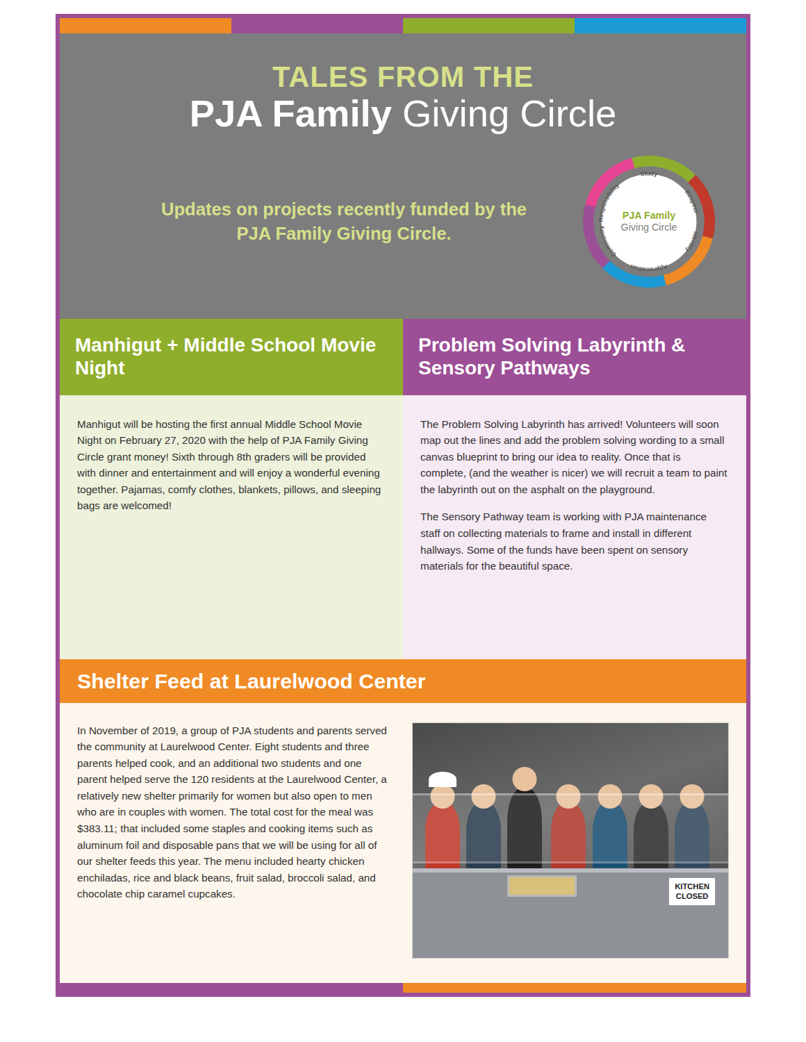TALES FROM THE
PJA Family Giving Circle
Updates on projects recently funded by the
PJA Family Giving Circle.
Study Responsibility Respect Appreciation Identity Community PJA Family Giving Circle
Manhigut + Middle School Movie Night
Manhigut will be hosting the first annual Middle School Movie Night on February 27, 2020 with the help of PJA Family Giving Circle grant money! Sixth through 8th graders will be provided with dinner and entertainment and will enjoy a wonderful evening together. Pajamas, comfy clothes, blankets, pillows, and sleeping bags are welcomed!
Problem Solving Labyrinth & Sensory Pathways
The Problem Solving Labyrinth has arrived! Volunteers will soon map out the lines and add the problem solving wording to a small canvas blueprint to bring our idea to reality. Once that is complete, (and the weather is nicer) we will recruit a team to paint the labyrinth out on the asphalt on the playground.
The Sensory Pathway team is working with PJA maintenance staff on collecting materials to frame and install in different hallways. Some of the funds have been spent on sensory materials for the beautiful space.
Shelter Feed at Laurelwood Center
In November of 2019, a group of PJA students and parents served the community at Laurelwood Center. Eight students and three parents helped cook, and an additional two students and one parent helped serve the 120 residents at the Laurelwood Center, a relatively new shelter primarily for women but also open to men who are in couples with women. The total cost for the meal was $383.11; that included some staples and cooking items such as aluminum foil and disposable pans that we will be using for all of our shelter feeds this year. The menu included hearty chicken enchiladas, rice and black beans, fruit salad, broccoli salad, and chocolate chip caramel cupcakes.
KITCHEN
CLOSED